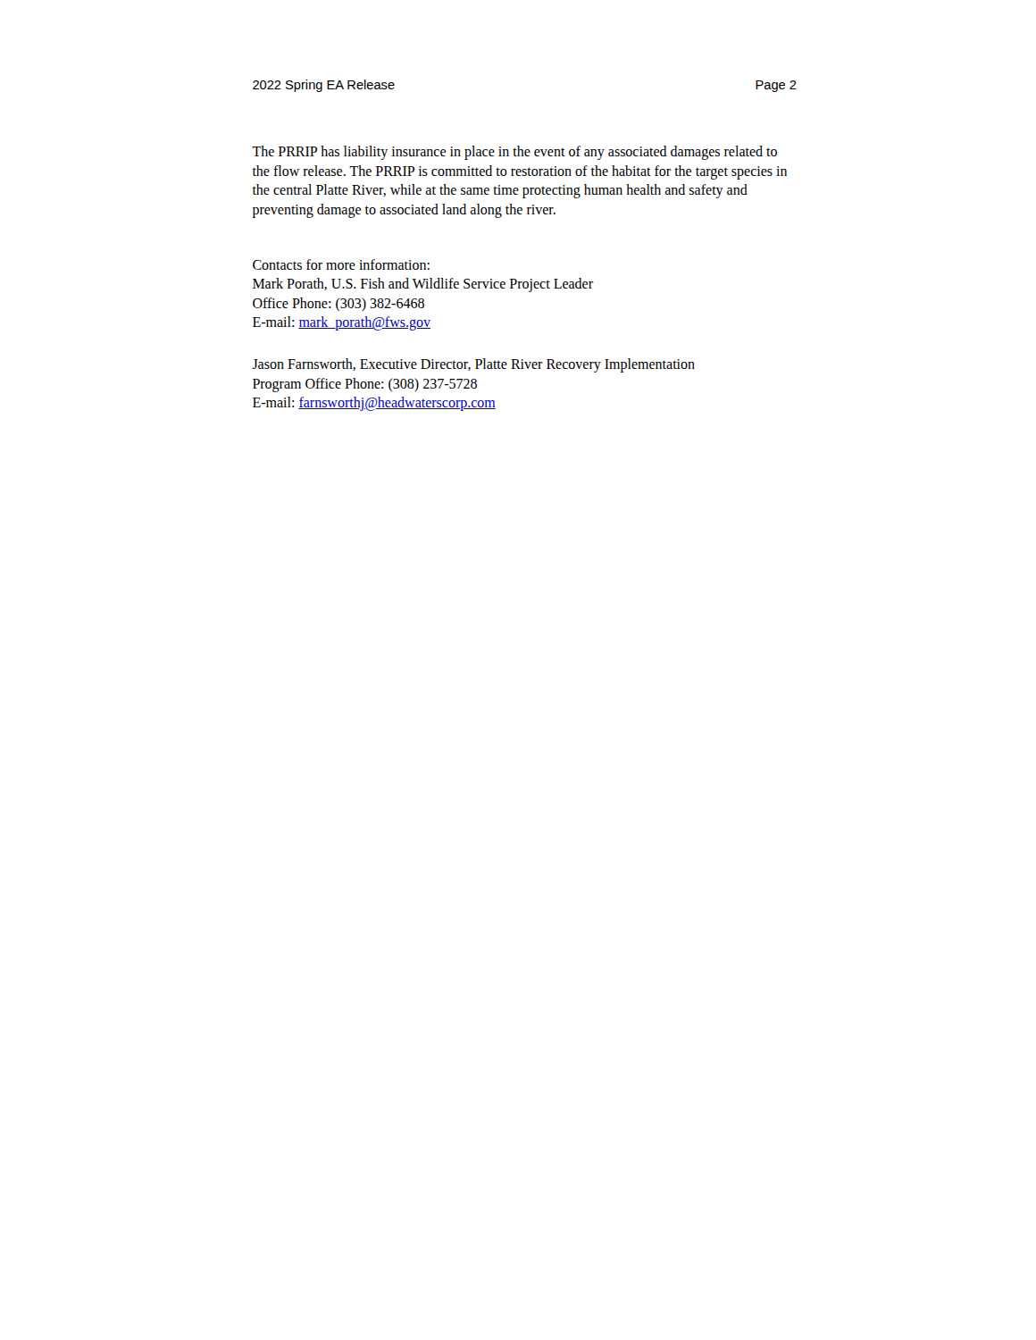2022 Spring EA Release Page 2
The PRRIP has liability insurance in place in the event of any associated damages related to the flow release. The PRRIP is committed to restoration of the habitat for the target species in the central Platte River, while at the same time protecting human health and safety and preventing damage to associated land along the river.
Contacts for more information:
Mark Porath, U.S. Fish and Wildlife Service Project Leader
Office Phone: (303) 382-6468
E-mail: mark_porath@fws.gov
Jason Farnsworth, Executive Director, Platte River Recovery Implementation
Program Office Phone: (308) 237-5728
E-mail: farnsworthj@headwaterscorp.com